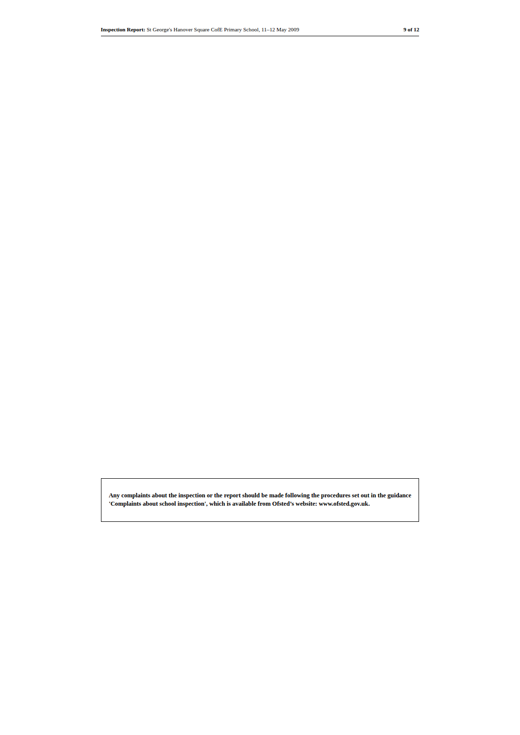Inspection Report: St George's Hanover Square CofE Primary School, 11–12 May 2009
9 of 12
Any complaints about the inspection or the report should be made following the procedures set out in the guidance 'Complaints about school inspection', which is available from Ofsted’s website: www.ofsted.gov.uk.